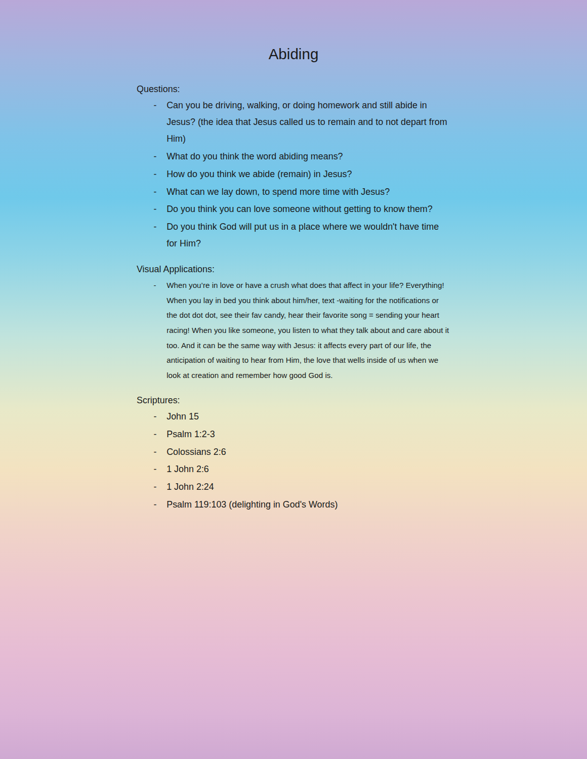Abiding
Questions:
Can you be driving, walking, or doing homework and still abide in Jesus? (the idea that Jesus called us to remain and to not depart from Him)
What do you think the word abiding means?
How do you think we abide (remain) in Jesus?
What can we lay down, to spend more time with Jesus?
Do you think you can love someone without getting to know them?
Do you think God will put us in a place where we wouldn't have time for Him?
Visual Applications:
When you’re in love or have a crush what does that affect in your life? Everything! When you lay in bed you think about him/her, text -waiting for the notifications or the dot dot dot, see their fav candy, hear their favorite song = sending your heart racing! When you like someone, you listen to what they talk about and care about it too. And it can be the same way with Jesus: it affects every part of our life, the anticipation of waiting to hear from Him, the love that wells inside of us when we look at creation and remember how good God is.
Scriptures:
John 15
Psalm 1:2-3
Colossians 2:6
1 John 2:6
1 John 2:24
Psalm 119:103 (delighting in God's Words)